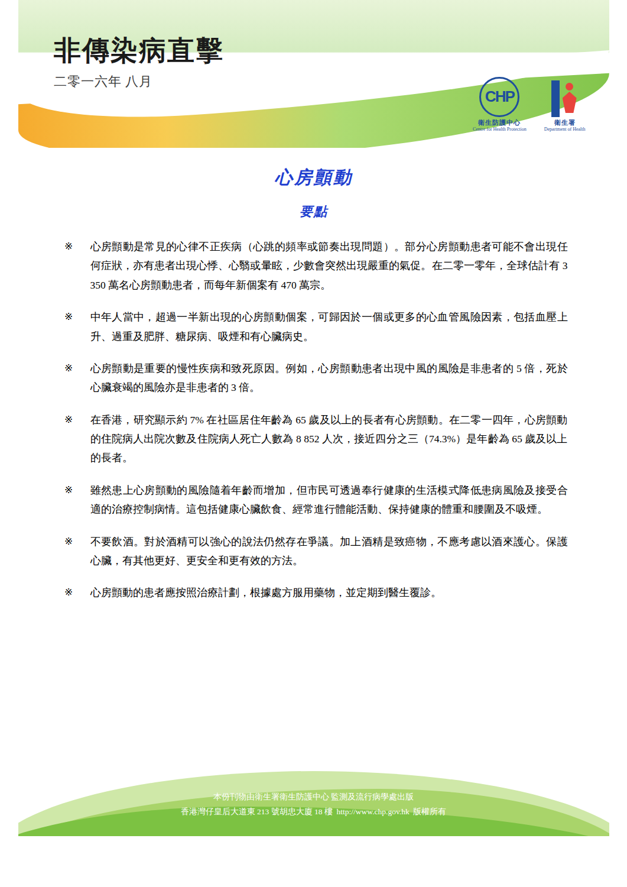非傳染病直擊
二零一六年 八月
CHP
衛生防護中心
Centre for Health Protection
衛生署
Department of Health
心房顫動
要點
心房顫動是常見的心律不正疾病（心跳的頻率或節奏出現問題）。部分心房顫動患者可能不會出現任何症狀，亦有患者出現心悸、心翳或暈眩，少數會突然出現嚴重的氣促。在二零一零年，全球估計有 3 350 萬名心房顫動患者，而每年新個案有 470 萬宗。
中年人當中，超過一半新出現的心房顫動個案，可歸因於一個或更多的心血管風險因素，包括血壓上升、過重及肥胖、糖尿病、吸煙和有心臟病史。
心房顫動是重要的慢性疾病和致死原因。例如，心房顫動患者出現中風的風險是非患者的 5 倍，死於心臟衰竭的風險亦是非患者的 3 倍。
在香港，研究顯示約 7% 在社區居住年齡為 65 歲及以上的長者有心房顫動。在二零一四年，心房顫動的住院病人出院次數及住院病人死亡人數為 8 852 人次，接近四分之三（74.3%）是年齡為 65 歲及以上的長者。
雖然患上心房顫動的風險隨着年齡而增加，但市民可透過奉行健康的生活模式降低患病風險及接受合適的治療控制病情。這包括健康心臟飲食、經常進行體能活動、保持健康的體重和腰圍及不吸煙。
不要飲酒。對於酒精可以強心的說法仍然存在爭議。加上酒精是致癌物，不應考慮以酒來護心。保護心臟，有其他更好、更安全和更有效的方法。
心房顫動的患者應按照治療計劃，根據處方服用藥物，並定期到醫生覆診。
本份刊物由衛生署衛生防護中心 監測及流行病學處出版
香港灣仔皇后大道東 213 號胡忠大廈 18 樓 http://www.chp.gov.hk 版權所有